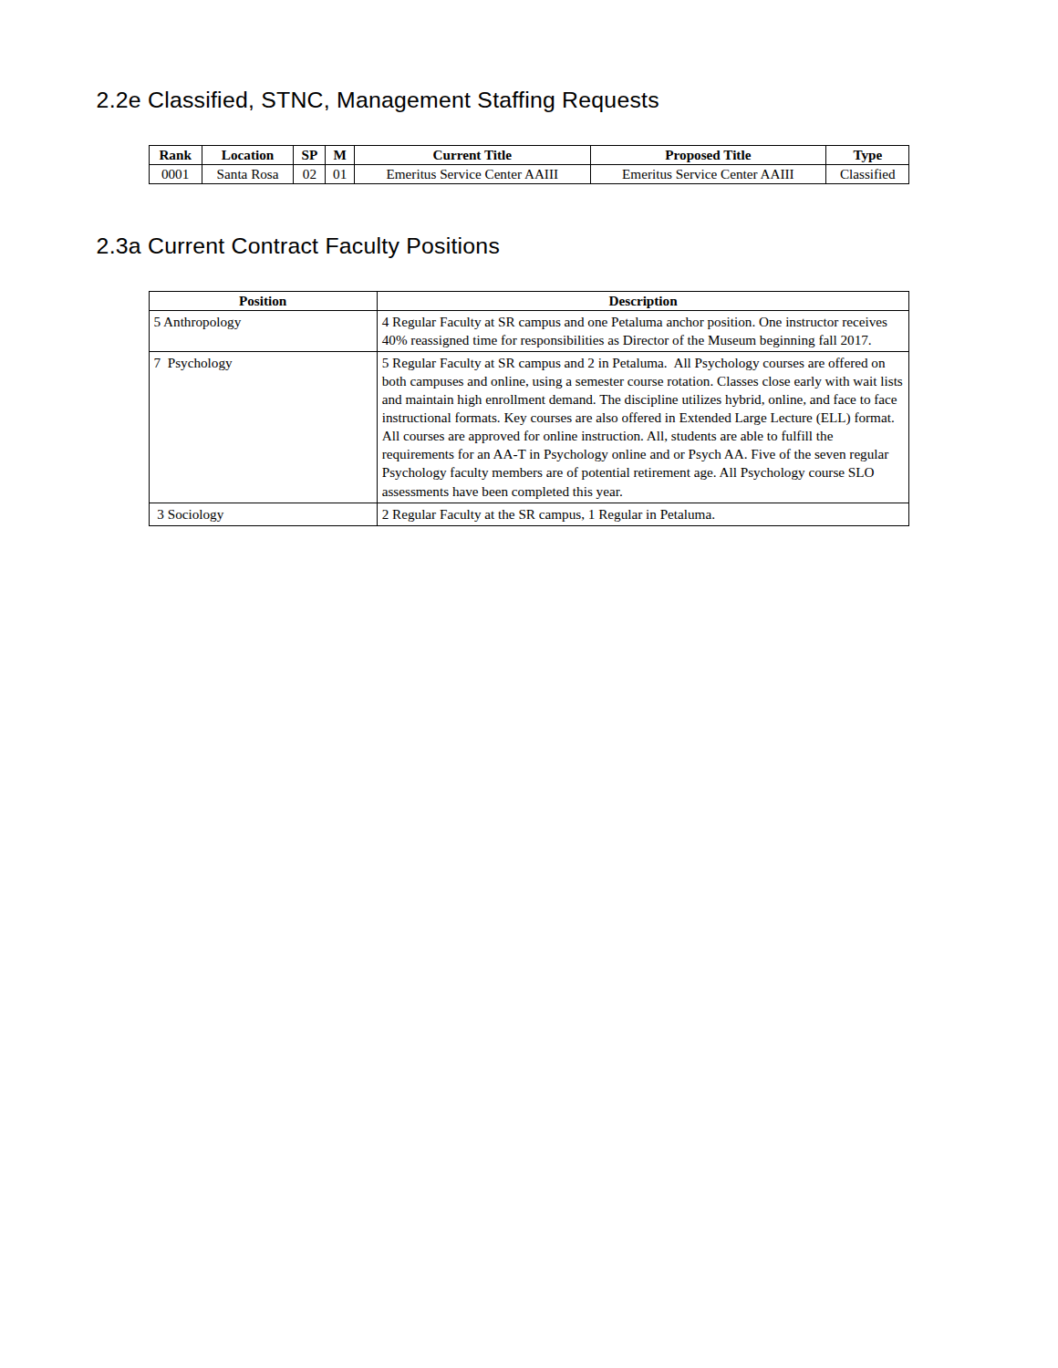2.2e Classified, STNC, Management Staffing Requests
| Rank | Location | SP | M | Current Title | Proposed Title | Type |
| --- | --- | --- | --- | --- | --- | --- |
| 0001 | Santa Rosa | 02 | 01 | Emeritus Service Center AAIII | Emeritus Service Center AAIII | Classified |
2.3a Current Contract Faculty Positions
| Position | Description |
| --- | --- |
| 5 Anthropology | 4 Regular Faculty at SR campus and one Petaluma anchor position. One instructor receives 40% reassigned time for responsibilities as Director of the Museum beginning fall 2017. |
| 7 Psychology | 5 Regular Faculty at SR campus and 2 in Petaluma. All Psychology courses are offered on both campuses and online, using a semester course rotation. Classes close early with wait lists and maintain high enrollment demand. The discipline utilizes hybrid, online, and face to face instructional formats. Key courses are also offered in Extended Large Lecture (ELL) format. All courses are approved for online instruction. All, students are able to fulfill the requirements for an AA-T in Psychology online and or Psych AA. Five of the seven regular Psychology faculty members are of potential retirement age. All Psychology course SLO assessments have been completed this year. |
| 3 Sociology | 2 Regular Faculty at the SR campus, 1 Regular in Petaluma. |